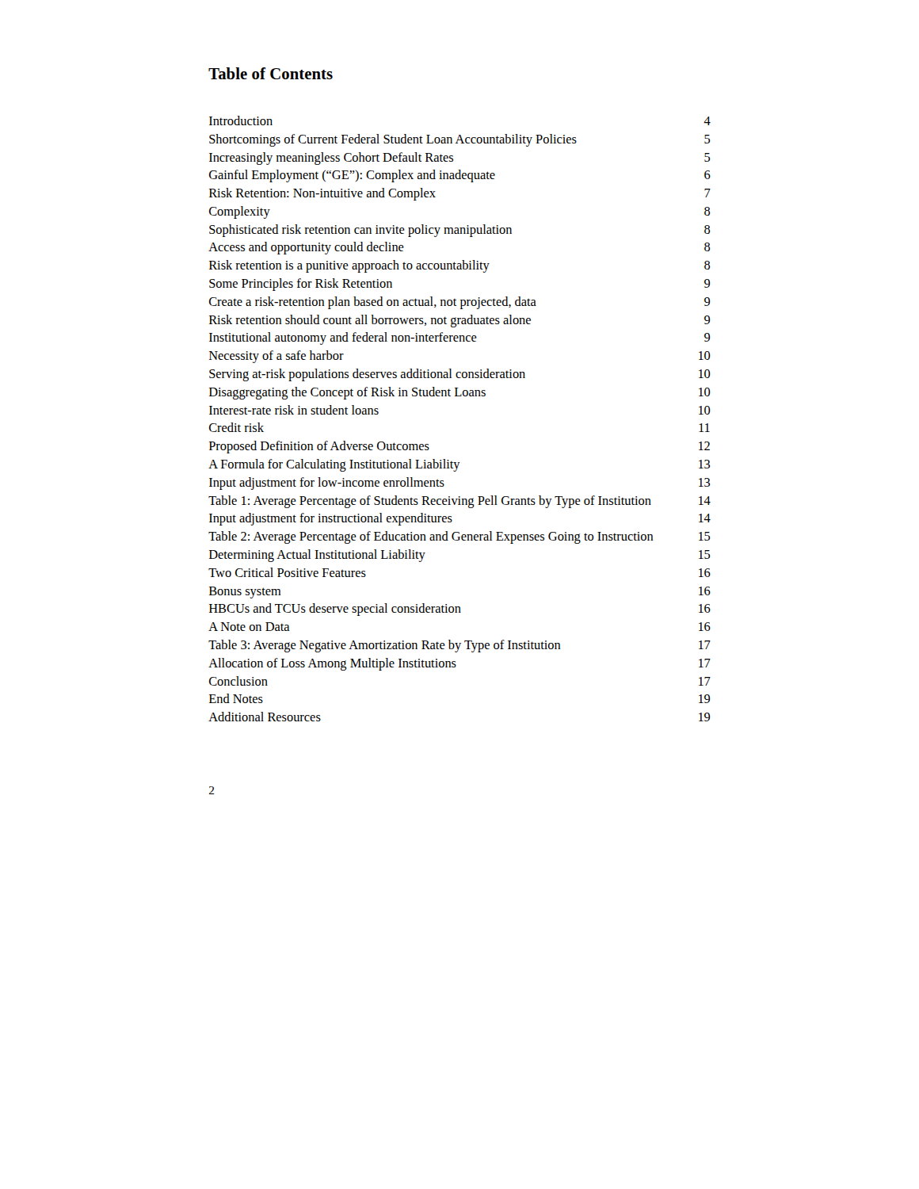Table of Contents
| Introduction | 4 |
| Shortcomings of Current Federal Student Loan Accountability Policies | 5 |
| Increasingly meaningless Cohort Default Rates | 5 |
| Gainful Employment (“GE”): Complex and inadequate | 6 |
| Risk Retention: Non-intuitive and Complex | 7 |
| Complexity | 8 |
| Sophisticated risk retention can invite policy manipulation | 8 |
| Access and opportunity could decline | 8 |
| Risk retention is a punitive approach to accountability | 8 |
| Some Principles for Risk Retention | 9 |
| Create a risk-retention plan based on actual, not projected, data | 9 |
| Risk retention should count all borrowers, not graduates alone | 9 |
| Institutional autonomy and federal non-interference | 9 |
| Necessity of a safe harbor | 10 |
| Serving at-risk populations deserves additional consideration | 10 |
| Disaggregating the Concept of Risk in Student Loans | 10 |
| Interest-rate risk in student loans | 10 |
| Credit risk | 11 |
| Proposed Definition of Adverse Outcomes | 12 |
| A Formula for Calculating Institutional Liability | 13 |
| Input adjustment for low-income enrollments | 13 |
| Table 1: Average Percentage of Students Receiving Pell Grants by Type of Institution | 14 |
| Input adjustment for instructional expenditures | 14 |
| Table 2: Average Percentage of Education and General Expenses Going to Instruction | 15 |
| Determining Actual Institutional Liability | 15 |
| Two Critical Positive Features | 16 |
| Bonus system | 16 |
| HBCUs and TCUs deserve special consideration | 16 |
| A Note on Data | 16 |
| Table 3: Average Negative Amortization Rate by Type of Institution | 17 |
| Allocation of Loss Among Multiple Institutions | 17 |
| Conclusion | 17 |
| End Notes | 19 |
| Additional Resources | 19 |
2